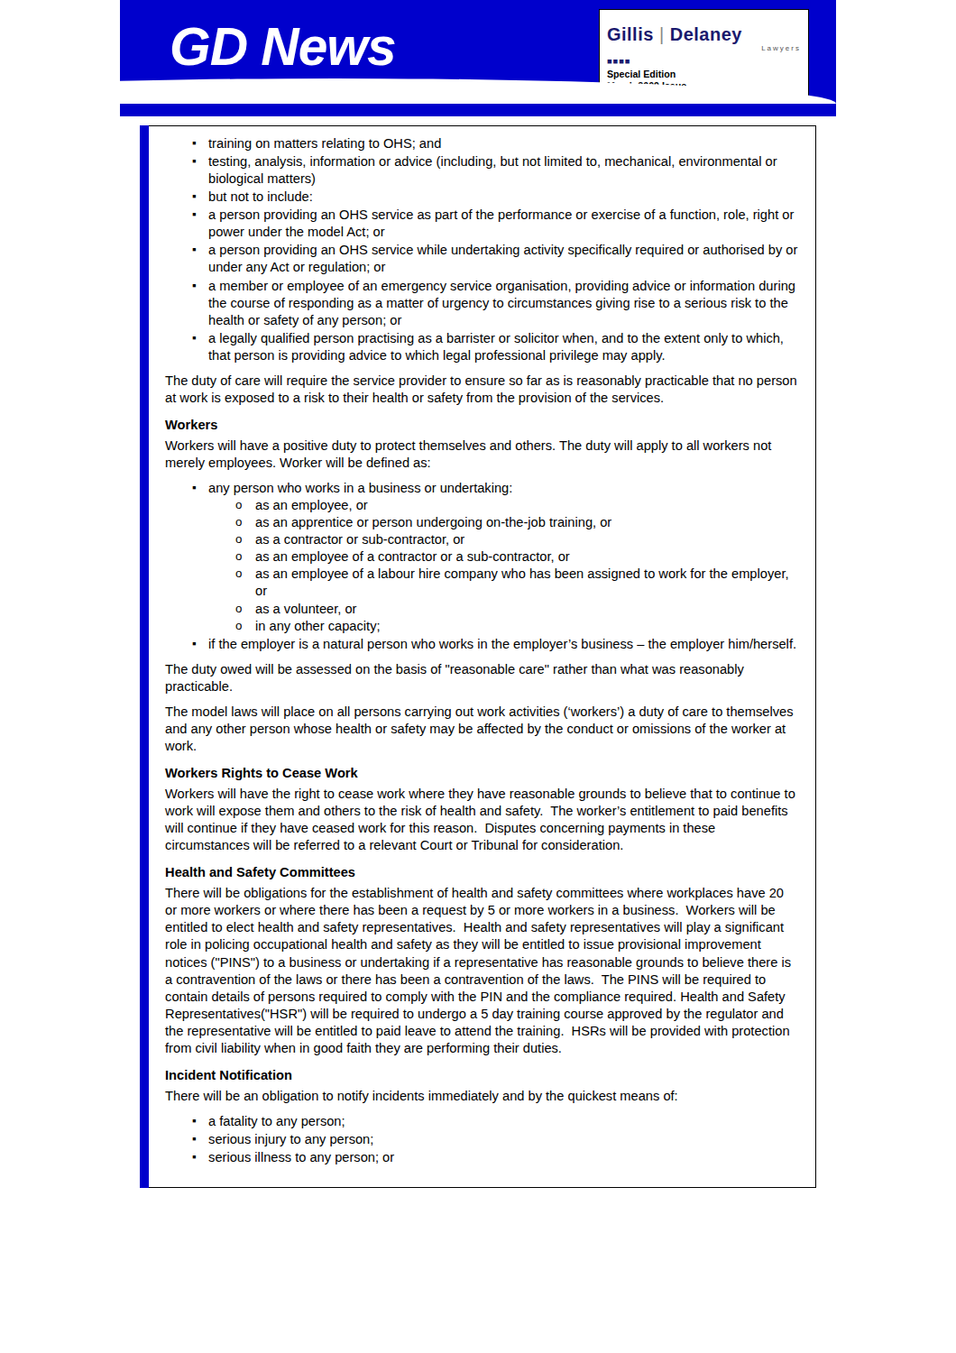GD News
Gillis | Delaney
Lawyers
■■■■
Special Edition
March 2009 Issue
Page 4
training on matters relating to OHS; and
testing, analysis, information or advice (including, but not limited to, mechanical, environmental or biological matters)
but not to include:
a person providing an OHS service as part of the performance or exercise of a function, role, right or power under the model Act; or
a person providing an OHS service while undertaking activity specifically required or authorised by or under any Act or regulation; or
a member or employee of an emergency service organisation, providing advice or information during the course of responding as a matter of urgency to circumstances giving rise to a serious risk to the health or safety of any person; or
a legally qualified person practising as a barrister or solicitor when, and to the extent only to which, that person is providing advice to which legal professional privilege may apply.
The duty of care will require the service provider to ensure so far as is reasonably practicable that no person at work is exposed to a risk to their health or safety from the provision of the services.
Workers
Workers will have a positive duty to protect themselves and others. The duty will apply to all workers not merely employees. Worker will be defined as:
any person who works in a business or undertaking:
as an employee, or
as an apprentice or person undergoing on-the-job training, or
as a contractor or sub-contractor, or
as an employee of a contractor or a sub-contractor, or
as an employee of a labour hire company who has been assigned to work for the employer, or
as a volunteer, or
in any other capacity;
if the employer is a natural person who works in the employer’s business – the employer him/herself.
The duty owed will be assessed on the basis of "reasonable care" rather than what was reasonably practicable.
The model laws will place on all persons carrying out work activities (‘workers’) a duty of care to themselves and any other person whose health or safety may be affected by the conduct or omissions of the worker at work.
Workers Rights to Cease Work
Workers will have the right to cease work where they have reasonable grounds to believe that to continue to work will expose them and others to the risk of health and safety. The worker’s entitlement to paid benefits will continue if they have ceased work for this reason. Disputes concerning payments in these circumstances will be referred to a relevant Court or Tribunal for consideration.
Health and Safety Committees
There will be obligations for the establishment of health and safety committees where workplaces have 20 or more workers or where there has been a request by 5 or more workers in a business. Workers will be entitled to elect health and safety representatives. Health and safety representatives will play a significant role in policing occupational health and safety as they will be entitled to issue provisional improvement notices ("PINS") to a business or undertaking if a representative has reasonable grounds to believe there is a contravention of the laws or there has been a contravention of the laws. The PINS will be required to contain details of persons required to comply with the PIN and the compliance required. Health and Safety Representatives("HSR") will be required to undergo a 5 day training course approved by the regulator and the representative will be entitled to paid leave to attend the training. HSRs will be provided with protection from civil liability when in good faith they are performing their duties.
Incident Notification
There will be an obligation to notify incidents immediately and by the quickest means of:
a fatality to any person;
serious injury to any person;
serious illness to any person; or